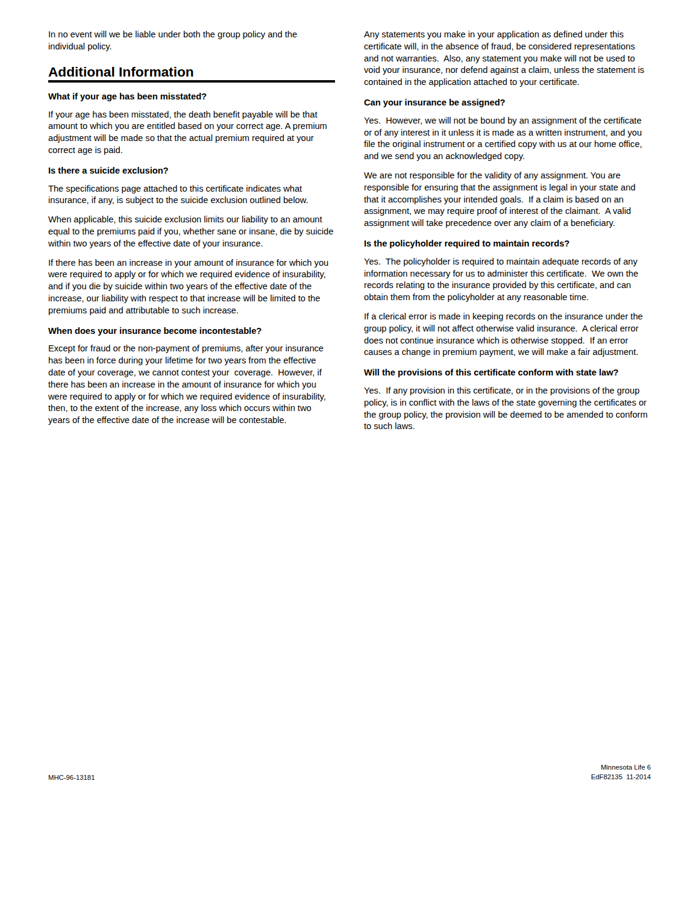In no event will we be liable under both the group policy and the individual policy.
Additional Information
What if your age has been misstated?
If your age has been misstated, the death benefit payable will be that amount to which you are entitled based on your correct age. A premium adjustment will be made so that the actual premium required at your correct age is paid.
Is there a suicide exclusion?
The specifications page attached to this certificate indicates what insurance, if any, is subject to the suicide exclusion outlined below.
When applicable, this suicide exclusion limits our liability to an amount equal to the premiums paid if you, whether sane or insane, die by suicide within two years of the effective date of your insurance.
If there has been an increase in your amount of insurance for which you were required to apply or for which we required evidence of insurability, and if you die by suicide within two years of the effective date of the increase, our liability with respect to that increase will be limited to the premiums paid and attributable to such increase.
When does your insurance become incontestable?
Except for fraud or the non-payment of premiums, after your insurance has been in force during your lifetime for two years from the effective date of your coverage, we cannot contest your coverage. However, if there has been an increase in the amount of insurance for which you were required to apply or for which we required evidence of insurability, then, to the extent of the increase, any loss which occurs within two years of the effective date of the increase will be contestable.
Any statements you make in your application as defined under this certificate will, in the absence of fraud, be considered representations and not warranties. Also, any statement you make will not be used to void your insurance, nor defend against a claim, unless the statement is contained in the application attached to your certificate.
Can your insurance be assigned?
Yes. However, we will not be bound by an assignment of the certificate or of any interest in it unless it is made as a written instrument, and you file the original instrument or a certified copy with us at our home office, and we send you an acknowledged copy.
We are not responsible for the validity of any assignment. You are responsible for ensuring that the assignment is legal in your state and that it accomplishes your intended goals. If a claim is based on an assignment, we may require proof of interest of the claimant. A valid assignment will take precedence over any claim of a beneficiary.
Is the policyholder required to maintain records?
Yes. The policyholder is required to maintain adequate records of any information necessary for us to administer this certificate. We own the records relating to the insurance provided by this certificate, and can obtain them from the policyholder at any reasonable time.
If a clerical error is made in keeping records on the insurance under the group policy, it will not affect otherwise valid insurance. A clerical error does not continue insurance which is otherwise stopped. If an error causes a change in premium payment, we will make a fair adjustment.
Will the provisions of this certificate conform with state law?
Yes. If any provision in this certificate, or in the provisions of the group policy, is in conflict with the laws of the state governing the certificates or the group policy, the provision will be deemed to be amended to conform to such laws.
MHC-96-13181
Minnesota Life 6
EdF82135 11-2014